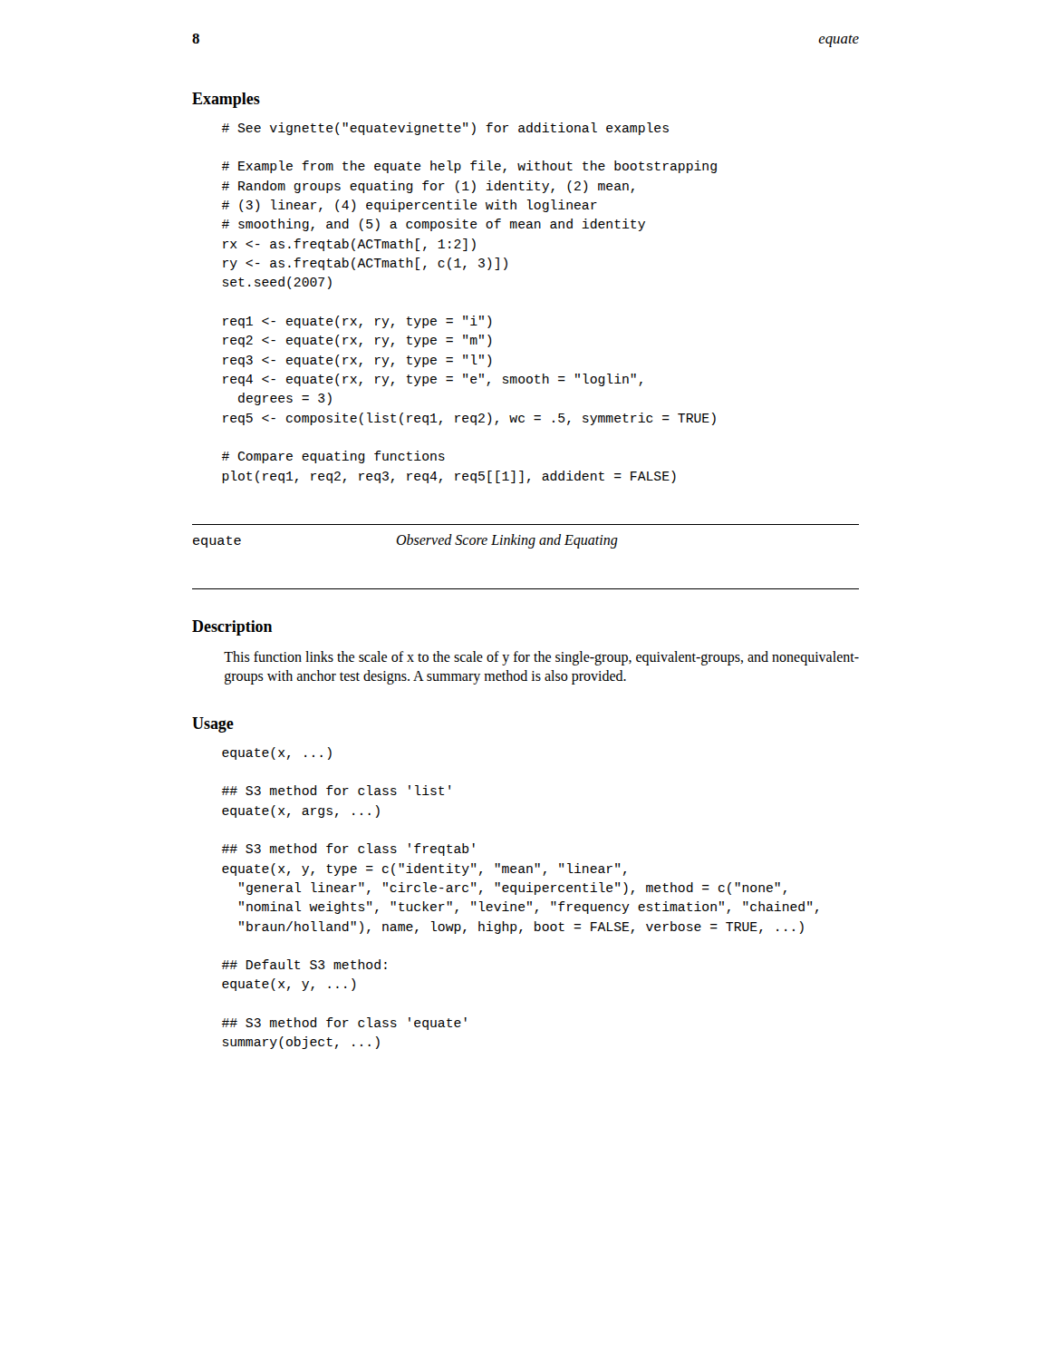8 equate
Examples
# See vignette("equatevignette") for additional examples

# Example from the equate help file, without the bootstrapping
# Random groups equating for (1) identity, (2) mean,
# (3) linear, (4) equipercentile with loglinear
# smoothing, and (5) a composite of mean and identity
rx <- as.freqtab(ACTmath[, 1:2])
ry <- as.freqtab(ACTmath[, c(1, 3)])
set.seed(2007)

req1 <- equate(rx, ry, type = "i")
req2 <- equate(rx, ry, type = "m")
req3 <- equate(rx, ry, type = "l")
req4 <- equate(rx, ry, type = "e", smooth = "loglin",
  degrees = 3)
req5 <- composite(list(req1, req2), wc = .5, symmetric = TRUE)

# Compare equating functions
plot(req1, req2, req3, req4, req5[[1]], addident = FALSE)
equate Observed Score Linking and Equating
Description
This function links the scale of x to the scale of y for the single-group, equivalent-groups, and nonequivalent-groups with anchor test designs. A summary method is also provided.
Usage
equate(x, ...)

## S3 method for class 'list'
equate(x, args, ...)

## S3 method for class 'freqtab'
equate(x, y, type = c("identity", "mean", "linear",
  "general linear", "circle-arc", "equipercentile"), method = c("none",
  "nominal weights", "tucker", "levine", "frequency estimation", "chained",
  "braun/holland"), name, lowp, highp, boot = FALSE, verbose = TRUE, ...)

## Default S3 method:
equate(x, y, ...)

## S3 method for class 'equate'
summary(object, ...)